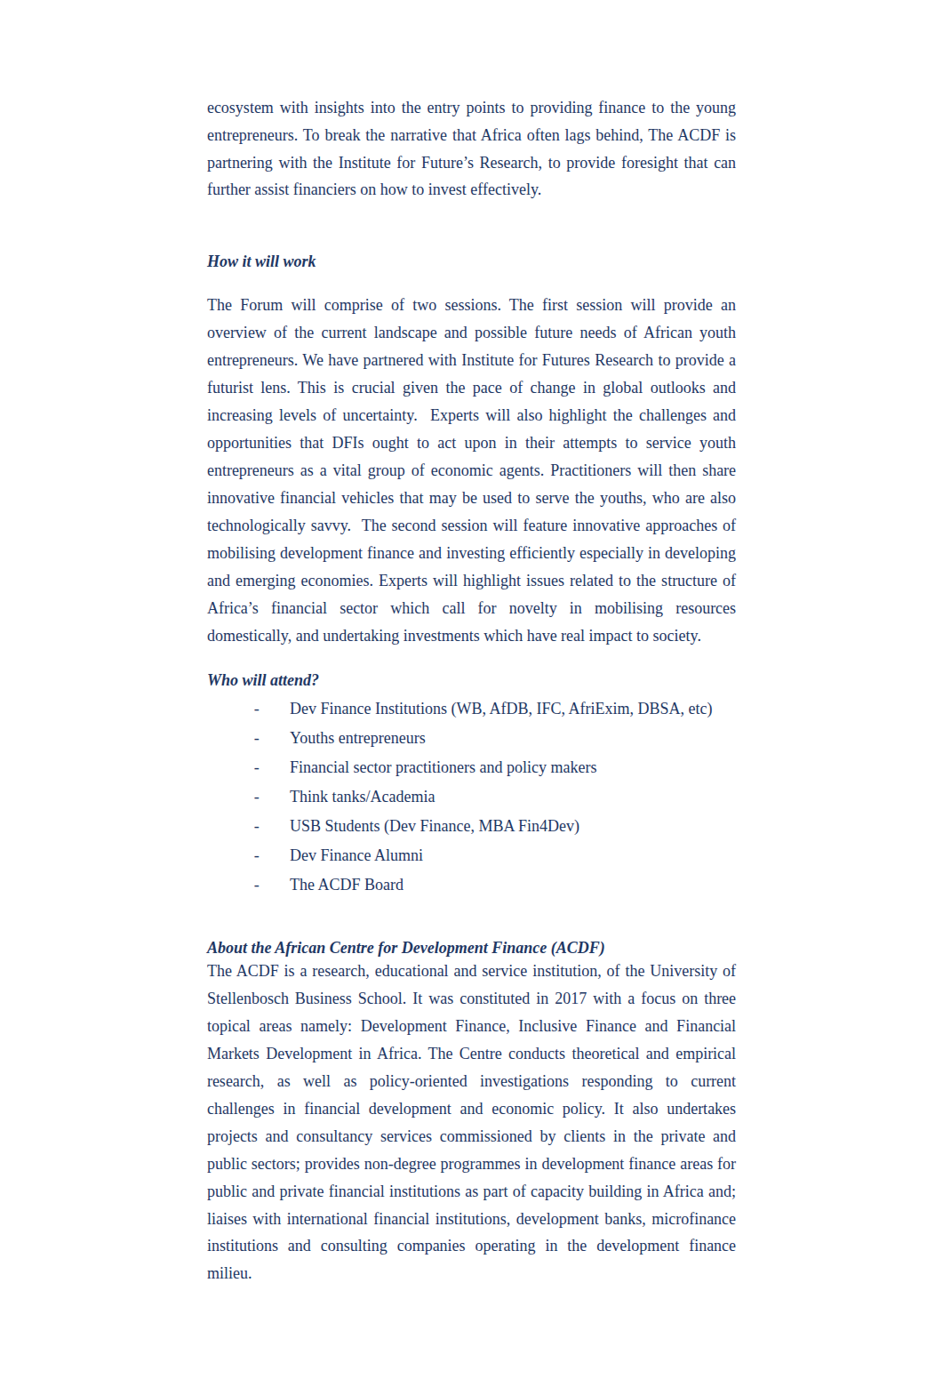ecosystem with insights into the entry points to providing finance to the young entrepreneurs. To break the narrative that Africa often lags behind, The ACDF is partnering with the Institute for Future’s Research, to provide foresight that can further assist financiers on how to invest effectively.
How it will work
The Forum will comprise of two sessions. The first session will provide an overview of the current landscape and possible future needs of African youth entrepreneurs. We have partnered with Institute for Futures Research to provide a futurist lens. This is crucial given the pace of change in global outlooks and increasing levels of uncertainty. Experts will also highlight the challenges and opportunities that DFIs ought to act upon in their attempts to service youth entrepreneurs as a vital group of economic agents. Practitioners will then share innovative financial vehicles that may be used to serve the youths, who are also technologically savvy. The second session will feature innovative approaches of mobilising development finance and investing efficiently especially in developing and emerging economies. Experts will highlight issues related to the structure of Africa’s financial sector which call for novelty in mobilising resources domestically, and undertaking investments which have real impact to society.
Who will attend?
Dev Finance Institutions (WB, AfDB, IFC, AfriExim, DBSA, etc)
Youths entrepreneurs
Financial sector practitioners and policy makers
Think tanks/Academia
USB Students (Dev Finance, MBA Fin4Dev)
Dev Finance Alumni
The ACDF Board
About the African Centre for Development Finance (ACDF)
The ACDF is a research, educational and service institution, of the University of Stellenbosch Business School. It was constituted in 2017 with a focus on three topical areas namely: Development Finance, Inclusive Finance and Financial Markets Development in Africa. The Centre conducts theoretical and empirical research, as well as policy-oriented investigations responding to current challenges in financial development and economic policy. It also undertakes projects and consultancy services commissioned by clients in the private and public sectors; provides non-degree programmes in development finance areas for public and private financial institutions as part of capacity building in Africa and; liaises with international financial institutions, development banks, microfinance institutions and consulting companies operating in the development finance milieu.